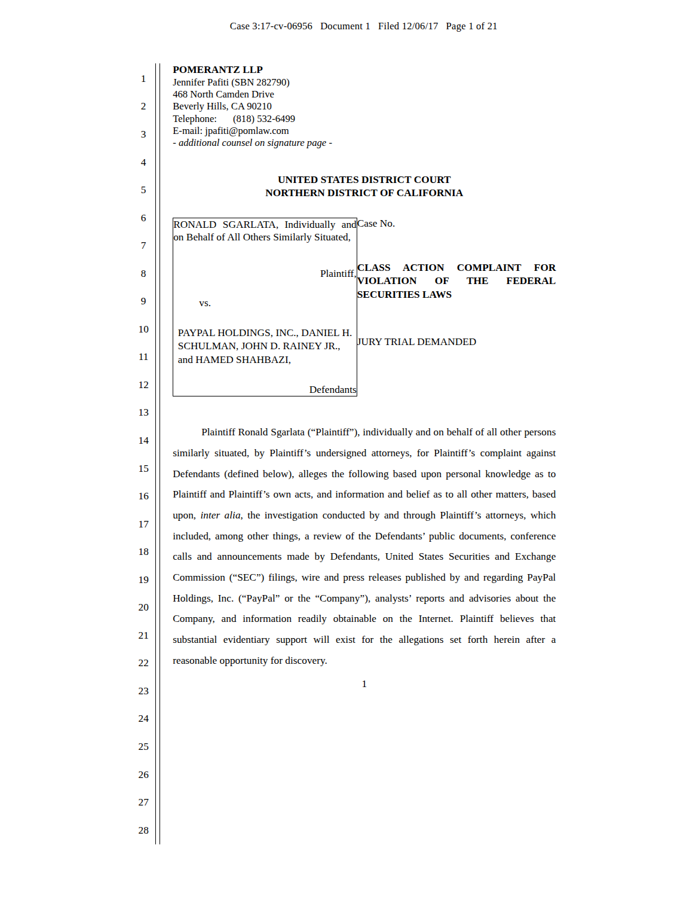Case 3:17-cv-06956 Document 1 Filed 12/06/17 Page 1 of 21
1
2
3
4
5
6
7
8
9
10
11
12
13
14
15
16
17
18
19
20
21
22
23
24
25
26
27
28
POMERANTZ LLP
Jennifer Pafiti (SBN 282790)
468 North Camden Drive
Beverly Hills, CA 90210
Telephone:(818) 532-6499
E-mail: jpafiti@pomlaw.com
- additional counsel on signature page -
UNITED STATES DISTRICT COURT
NORTHERN DISTRICT OF CALIFORNIA
| RONALD SGARLATA, Individually and on Behalf of All Others Similarly Situated, Plaintiff, vs. PAYPAL HOLDINGS, INC., DANIEL H. SCHULMAN, JOHN D. RAINEY JR., and HAMED SHAHBAZI, Defendants | Case No. CLASS ACTION COMPLAINT FOR VIOLATION OF THE FEDERAL SECURITIES LAWS JURY TRIAL DEMANDED |
Plaintiff Ronald Sgarlata (“Plaintiff”), individually and on behalf of all other persons similarly situated, by Plaintiff’s undersigned attorneys, for Plaintiff’s complaint against Defendants (defined below), alleges the following based upon personal knowledge as to Plaintiff and Plaintiff’s own acts, and information and belief as to all other matters, based upon, inter alia, the investigation conducted by and through Plaintiff’s attorneys, which included, among other things, a review of the Defendants’ public documents, conference calls and announcements made by Defendants, United States Securities and Exchange Commission (“SEC”) filings, wire and press releases published by and regarding PayPal Holdings, Inc. (“PayPal” or the “Company”), analysts’ reports and advisories about the Company, and information readily obtainable on the Internet. Plaintiff believes that substantial evidentiary support will exist for the allegations set forth herein after a reasonable opportunity for discovery.
1